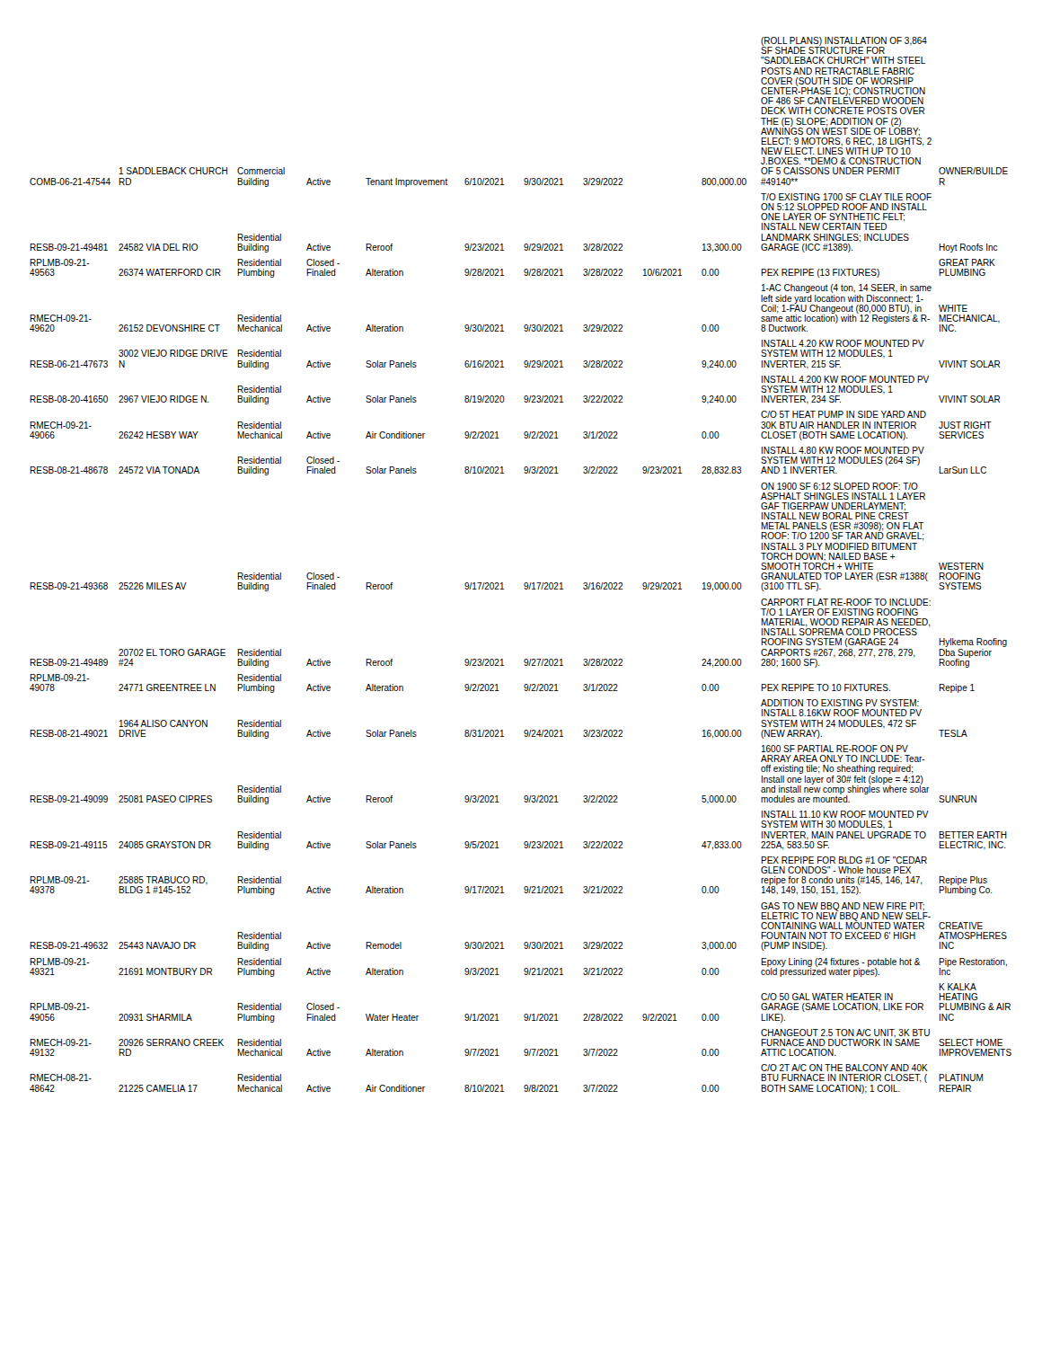| COMB-06-21-47544 | 1 SADDLEBACK CHURCH RD | Commercial Building | Active | Tenant Improvement | 6/10/2021 | 9/30/2021 | 3/29/2022 | | 800,000.00 | (ROLL PLANS) INSTALLATION OF 3,864 SF SHADE STRUCTURE FOR "SADDLEBACK CHURCH" WITH STEEL POSTS AND RETRACTABLE FABRIC COVER (SOUTH SIDE OF WORSHIP CENTER-PHASE 1C); CONSTRUCTION OF 486 SF CANTELEVERED WOODEN DECK WITH CONCRETE POSTS OVER THE (E) SLOPE; ADDITION OF (2) AWNINGS ON WEST SIDE OF LOBBY; ELECT: 9 MOTORS, 6 REC, 18 LIGHTS, 2 NEW ELECT. LINES WITH UP TO 10 J.BOXES. **DEMO & CONSTRUCTION OF 5 CAISSONS UNDER PERMIT #49140** | OWNER/BUILDER |
| RESB-09-21-49481 | 24582 VIA DEL RIO | Residential Building | Active | Reroof | 9/23/2021 | 9/29/2021 | 3/28/2022 | | 13,300.00 | T/O EXISTING 1700 SF CLAY TILE ROOF ON 5:12 SLOPPED ROOF AND INSTALL ONE LAYER OF SYNTHETIC FELT; INSTALL NEW CERTAIN TEED LANDMARK SHINGLES; INCLUDES GARAGE (ICC #1389). | Hoyt Roofs Inc |
| RPLMB-09-21-49563 | 26374 WATERFORD CIR | Residential Plumbing | Closed - Finaled | Alteration | 9/28/2021 | 9/28/2021 | 3/28/2022 | 10/6/2021 | 0.00 | PEX REPIPE (13 FIXTURES) | GREAT PARK PLUMBING |
| RMECH-09-21-49620 | 26152 DEVONSHIRE CT | Residential Mechanical | Active | Alteration | 9/30/2021 | 9/30/2021 | 3/29/2022 | | 0.00 | 1-AC Changeout (4 ton, 14 SEER, in same left side yard location with Disconnect; 1-Coil; 1-FAU Changeout (80,000 BTU), in same attic location) with 12 Registers & R-8 Ductwork. | WHITE MECHANICAL, INC. |
| RESB-06-21-47673 | 3002 VIEJO RIDGE DRIVE N | Residential Building | Active | Solar Panels | 6/16/2021 | 9/29/2021 | 3/28/2022 | | 9,240.00 | INSTALL 4.20 KW ROOF MOUNTED PV SYSTEM WITH 12 MODULES, 1 INVERTER, 215 SF. | VIVINT SOLAR |
| RESB-08-20-41650 | 2967 VIEJO RIDGE N. | Residential Building | Active | Solar Panels | 8/19/2020 | 9/23/2021 | 3/22/2022 | | 9,240.00 | INSTALL 4.200 KW ROOF MOUNTED PV SYSTEM WITH 12 MODULES, 1 INVERTER, 234 SF. | VIVINT SOLAR |
| RMECH-09-21-49066 | 26242 HESBY WAY | Residential Mechanical | Active | Air Conditioner | 9/2/2021 | 9/2/2021 | 3/1/2022 | | 0.00 | C/O 5T HEAT PUMP IN SIDE YARD AND 30K BTU AIR HANDLER IN INTERIOR CLOSET (BOTH SAME LOCATION). | JUST RIGHT SERVICES |
| RESB-08-21-48678 | 24572 VIA TONADA | Residential Building | Closed - Finaled | Solar Panels | 8/10/2021 | 9/3/2021 | 3/2/2022 | 9/23/2021 | 28,832.83 | INSTALL 4.80 KW ROOF MOUNTED PV SYSTEM WITH 12 MODULES (264 SF) AND 1 INVERTER. | LarSun LLC |
| RESB-09-21-49368 | 25226 MILES AV | Residential Building | Closed - Finaled | Reroof | 9/17/2021 | 9/17/2021 | 3/16/2022 | 9/29/2021 | 19,000.00 | ON 1900 SF 6:12 SLOPED ROOF: T/O ASPHALT SHINGLES INSTALL 1 LAYER GAF TIGERPAW UNDERLAYMENT; INSTALL NEW BORAL PINE CREST METAL PANELS (ESR #3098); ON FLAT ROOF: T/O 1200 SF TAR AND GRAVEL; INSTALL 3 PLY MODIFIED BITUMENT TORCH DOWN; NAILED BASE + SMOOTH TORCH + WHITE GRANULATED TOP LAYER (ESR #1388( (3100 TTL SF). | WESTERN ROOFING SYSTEMS |
| RESB-09-21-49489 | 20702 EL TORO GARAGE #24 | Residential Building | Active | Reroof | 9/23/2021 | 9/27/2021 | 3/28/2022 | | 24,200.00 | CARPORT FLAT RE-ROOF TO INCLUDE: T/O 1 LAYER OF EXISTING ROOFING MATERIAL, WOOD REPAIR AS NEEDED, INSTALL SOPREMA COLD PROCESS ROOFING SYSTEM (GARAGE 24 CARPORTS #267, 268, 277, 278, 279, 280; 1600 SF). | Hylkema Roofing Dba Superior Roofing |
| RPLMB-09-21-49078 | 24771 GREENTREE LN | Residential Plumbing | Active | Alteration | 9/2/2021 | 9/2/2021 | 3/1/2022 | | 0.00 | PEX REPIPE TO 10 FIXTURES. | Repipe 1 |
| RESB-08-21-49021 | 1964 ALISO CANYON DRIVE | Residential Building | Active | Solar Panels | 8/31/2021 | 9/24/2021 | 3/23/2022 | | 16,000.00 | ADDITION TO EXISTING PV SYSTEM: INSTALL 8.16KW ROOF MOUNTED PV SYSTEM WITH 24 MODULES, 472 SF (NEW ARRAY). | TESLA |
| RESB-09-21-49099 | 25081 PASEO CIPRES | Residential Building | Active | Reroof | 9/3/2021 | 9/3/2021 | 3/2/2022 | | 5,000.00 | 1600 SF PARTIAL RE-ROOF ON PV ARRAY AREA ONLY TO INCLUDE: Tear-off existing tile; No sheathing required; Install one layer of 30# felt (slope = 4:12) and install new comp shingles where solar modules are mounted. | SUNRUN |
| RESB-09-21-49115 | 24085 GRAYSTON DR | Residential Building | Active | Solar Panels | 9/5/2021 | 9/23/2021 | 3/22/2022 | | 47,833.00 | INSTALL 11.10 KW ROOF MOUNTED PV SYSTEM WITH 30 MODULES, 1 INVERTER, MAIN PANEL UPGRADE TO 225A, 583.50 SF. | BETTER EARTH ELECTRIC, INC. |
| RPLMB-09-21-49378 | 25885 TRABUCO RD, BLDG 1 #145-152 | Residential Plumbing | Active | Alteration | 9/17/2021 | 9/21/2021 | 3/21/2022 | | 0.00 | PEX REPIPE FOR BLDG #1 OF "CEDAR GLEN CONDOS" - Whole house PEX repipe for 8 condo units (#145, 146, 147, 148, 149, 150, 151, 152). | Repipe Plus Plumbing Co. |
| RESB-09-21-49632 | 25443 NAVAJO DR | Residential Building | Active | Remodel | 9/30/2021 | 9/30/2021 | 3/29/2022 | | 3,000.00 | GAS TO NEW BBQ AND NEW FIRE PIT; ELETRIC TO NEW BBQ AND NEW SELF-CONTAINING WALL MOUNTED WATER FOUNTAIN NOT TO EXCEED 6' HIGH (PUMP INSIDE). | CREATIVE ATMOSPHERES INC |
| RPLMB-09-21-49321 | 21691 MONTBURY DR | Residential Plumbing | Active | Alteration | 9/3/2021 | 9/21/2021 | 3/21/2022 | | 0.00 | Epoxy Lining (24 fixtures - potable hot & cold pressurized water pipes). | Pipe Restoration, Inc |
| RPLMB-09-21-49056 | 20931 SHARMILA | Residential Plumbing | Closed - Finaled | Water Heater | 9/1/2021 | 9/1/2021 | 2/28/2022 | 9/2/2021 | 0.00 | C/O 50 GAL WATER HEATER IN GARAGE (SAME LOCATION, LIKE FOR LIKE). | K KALKA HEATING PLUMBING & AIR INC |
| RMECH-09-21-49132 | 20926 SERRANO CREEK RD | Residential Mechanical | Active | Alteration | 9/7/2021 | 9/7/2021 | 3/7/2022 | | 0.00 | CHANGEOUT 2.5 TON A/C UNIT, 3K BTU FURNACE AND DUCTWORK IN SAME ATTIC LOCATION. | SELECT HOME IMPROVEMENTS |
| RMECH-08-21-48642 | 21225 CAMELIA 17 | Residential Mechanical | Active | Air Conditioner | 8/10/2021 | 9/8/2021 | 3/7/2022 | | 0.00 | C/O 2T A/C ON THE BALCONY AND 40K BTU FURNACE IN INTERIOR CLOSET, ( BOTH SAME LOCATION); 1 COIL. | PLATINUM REPAIR |